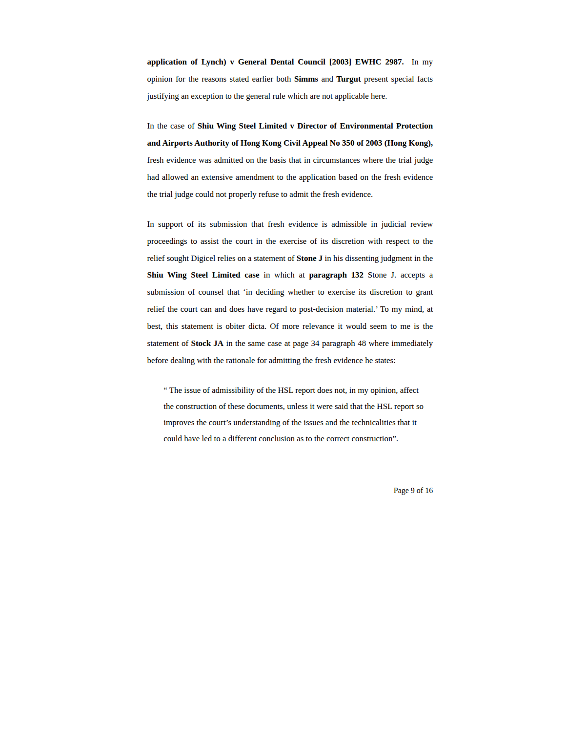application of Lynch) v General Dental Council [2003] EWHC 2987. In my opinion for the reasons stated earlier both Simms and Turgut present special facts justifying an exception to the general rule which are not applicable here.
In the case of Shiu Wing Steel Limited v Director of Environmental Protection and Airports Authority of Hong Kong Civil Appeal No 350 of 2003 (Hong Kong), fresh evidence was admitted on the basis that in circumstances where the trial judge had allowed an extensive amendment to the application based on the fresh evidence the trial judge could not properly refuse to admit the fresh evidence.
In support of its submission that fresh evidence is admissible in judicial review proceedings to assist the court in the exercise of its discretion with respect to the relief sought Digicel relies on a statement of Stone J in his dissenting judgment in the Shiu Wing Steel Limited case in which at paragraph 132 Stone J. accepts a submission of counsel that ‘in deciding whether to exercise its discretion to grant relief the court can and does have regard to post-decision material.’ To my mind, at best, this statement is obiter dicta. Of more relevance it would seem to me is the statement of Stock JA in the same case at page 34 paragraph 48 where immediately before dealing with the rationale for admitting the fresh evidence he states:
“ The issue of admissibility of the HSL report does not, in my opinion, affect
the construction of these documents, unless it were said that the HSL report so
improves the court’s understanding of the issues and the technicalities that it
could have led to a different conclusion as to the correct construction”.
Page 9 of 16